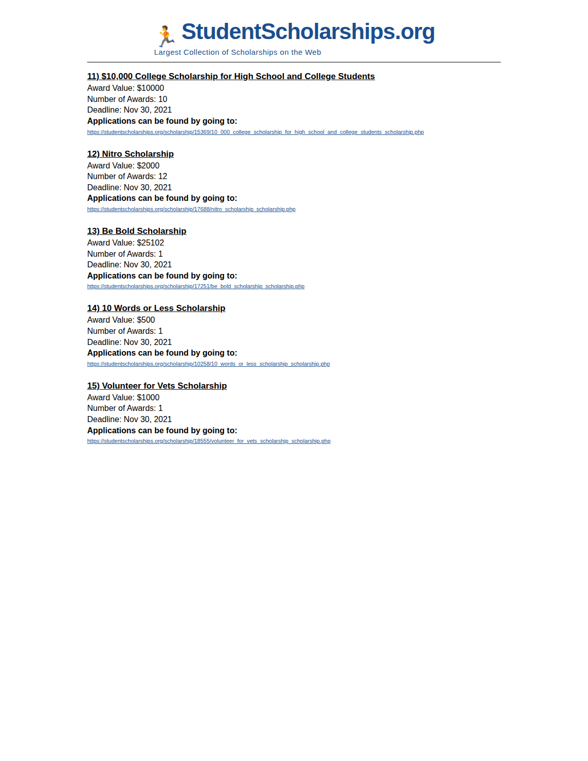🏃Student Scholarships.org
Largest Collection of Scholarships on the Web
11) $10,000 College Scholarship for High School and College Students
Award Value: $10000
Number of Awards: 10
Deadline: Nov 30, 2021
Applications can be found by going to:
https://studentscholarships.org/scholarship/15369/10_000_college_scholarship_for_high_school_and_college_students_scholarship.php
12) Nitro Scholarship
Award Value: $2000
Number of Awards: 12
Deadline: Nov 30, 2021
Applications can be found by going to:
https://studentscholarships.org/scholarship/17688/nitro_scholarship_scholarship.php
13) Be Bold Scholarship
Award Value: $25102
Number of Awards: 1
Deadline: Nov 30, 2021
Applications can be found by going to:
https://studentscholarships.org/scholarship/17251/be_bold_scholarship_scholarship.php
14) 10 Words or Less Scholarship
Award Value: $500
Number of Awards: 1
Deadline: Nov 30, 2021
Applications can be found by going to:
https://studentscholarships.org/scholarship/10258/10_words_or_less_scholarship_scholarship.php
15) Volunteer for Vets Scholarship
Award Value: $1000
Number of Awards: 1
Deadline: Nov 30, 2021
Applications can be found by going to:
https://studentscholarships.org/scholarship/18555/volunteer_for_vets_scholarship_scholarship.php